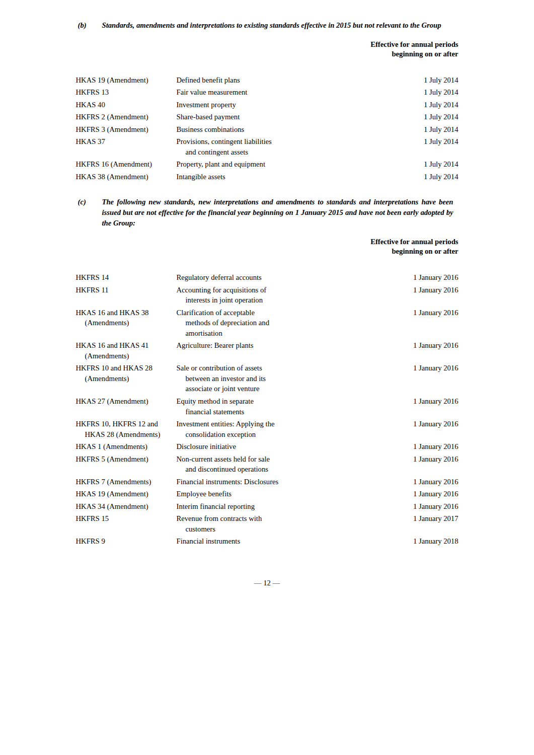(b)
Standards, amendments and interpretations to existing standards effective in 2015 but not relevant to the Group
Effective for annual periods
beginning on or after
| HKAS 19 (Amendment) | Defined benefit plans | 1 July 2014 |
| HKFRS 13 | Fair value measurement | 1 July 2014 |
| HKAS 40 | Investment property | 1 July 2014 |
| HKFRS 2 (Amendment) | Share-based payment | 1 July 2014 |
| HKFRS 3 (Amendment) | Business combinations | 1 July 2014 |
| HKAS 37 | Provisions, contingent liabilities and contingent assets | 1 July 2014 |
| HKFRS 16 (Amendment) | Property, plant and equipment | 1 July 2014 |
| HKAS 38 (Amendment) | Intangible assets | 1 July 2014 |
(c)
The following new standards, new interpretations and amendments to standards and interpretations have been issued but are not effective for the financial year beginning on 1 January 2015 and have not been early adopted by the Group:
Effective for annual periods
beginning on or after
| HKFRS 14 | Regulatory deferral accounts | 1 January 2016 |
| HKFRS 11 | Accounting for acquisitions of interests in joint operation | 1 January 2016 |
| HKAS 16 and HKAS 38 (Amendments) | Clarification of acceptable methods of depreciation and amortisation | 1 January 2016 |
| HKAS 16 and HKAS 41 (Amendments) | Agriculture: Bearer plants | 1 January 2016 |
| HKFRS 10 and HKAS 28 (Amendments) | Sale or contribution of assets between an investor and its associate or joint venture | 1 January 2016 |
| HKAS 27 (Amendment) | Equity method in separate financial statements | 1 January 2016 |
| HKFRS 10, HKFRS 12 and HKAS 28 (Amendments) | Investment entities: Applying the consolidation exception | 1 January 2016 |
| HKAS 1 (Amendments) | Disclosure initiative | 1 January 2016 |
| HKFRS 5 (Amendment) | Non-current assets held for sale and discontinued operations | 1 January 2016 |
| HKFRS 7 (Amendments) | Financial instruments: Disclosures | 1 January 2016 |
| HKAS 19 (Amendment) | Employee benefits | 1 January 2016 |
| HKAS 34 (Amendment) | Interim financial reporting | 1 January 2016 |
| HKFRS 15 | Revenue from contracts with customers | 1 January 2017 |
| HKFRS 9 | Financial instruments | 1 January 2018 |
— 12 —